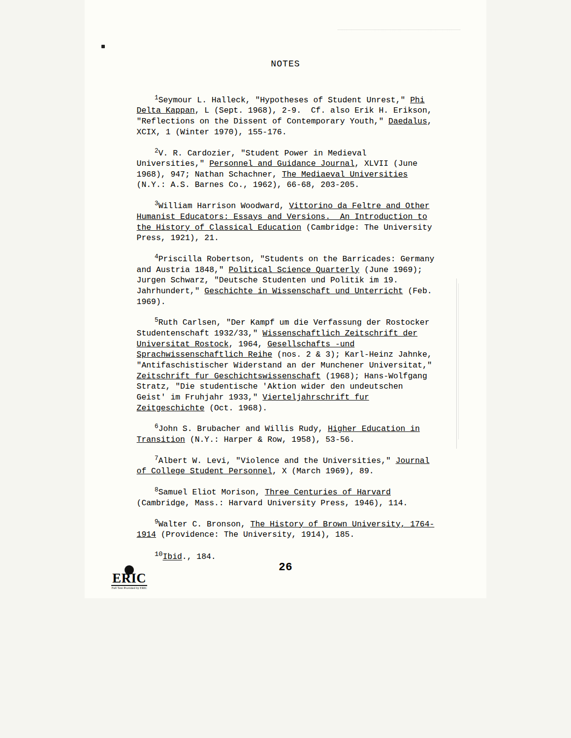NOTES
1Seymour L. Halleck, "Hypotheses of Student Unrest," Phi Delta Kappan, L (Sept. 1968), 2-9. Cf. also Erik H. Erikson, "Reflections on the Dissent of Contemporary Youth," Daedalus, XCIX, 1 (Winter 1970), 155-176.
2V. R. Cardozier, "Student Power in Medieval Universities," Personnel and Guidance Journal, XLVII (June 1968), 947; Nathan Schachner, The Mediaeval Universities (N.Y.: A.S. Barnes Co., 1962), 66-68, 203-205.
3William Harrison Woodward, Vittorino da Feltre and Other Humanist Educators: Essays and Versions. An Introduction to the History of Classical Education (Cambridge: The University Press, 1921), 21.
4Priscilla Robertson, "Students on the Barricades: Germany and Austria 1848," Political Science Quarterly (June 1969); Jurgen Schwarz, "Deutsche Studenten und Politik im 19. Jahrhundert," Geschichte in Wissenschaft und Unterricht (Feb. 1969).
5Ruth Carlsen, "Der Kampf um die Verfassung der Rostocker Studentenschaft 1932/33," Wissenschaftlich Zeitschrift der Universitat Rostock, 1964, Gesellschafts -und Sprachwissenschaftlich Reihe (nos. 2 & 3); Karl-Heinz Jahnke, "Antifaschistischer Widerstand an der Munchener Universitat," Zeitschrift fur Geschichtswissenschaft (1968); Hans-Wolfgang Stratz, "Die studentische 'Aktion wider den undeutschen Geist' im Fruhjahr 1933," Vierteljahrschrift fur Zeitgeschichte (Oct. 1968).
6John S. Brubacher and Willis Rudy, Higher Education in Transition (N.Y.: Harper & Row, 1958), 53-56.
7Albert W. Levi, "Violence and the Universities," Journal of College Student Personnel, X (March 1969), 89.
8Samuel Eliot Morison, Three Centuries of Harvard (Cambridge, Mass.: Harvard University Press, 1946), 114.
9Walter C. Bronson, The History of Brown University, 1764-1914 (Providence: The University, 1914), 185.
10Ibid., 184.
26
ERIC
Full Text Provided by ERIC